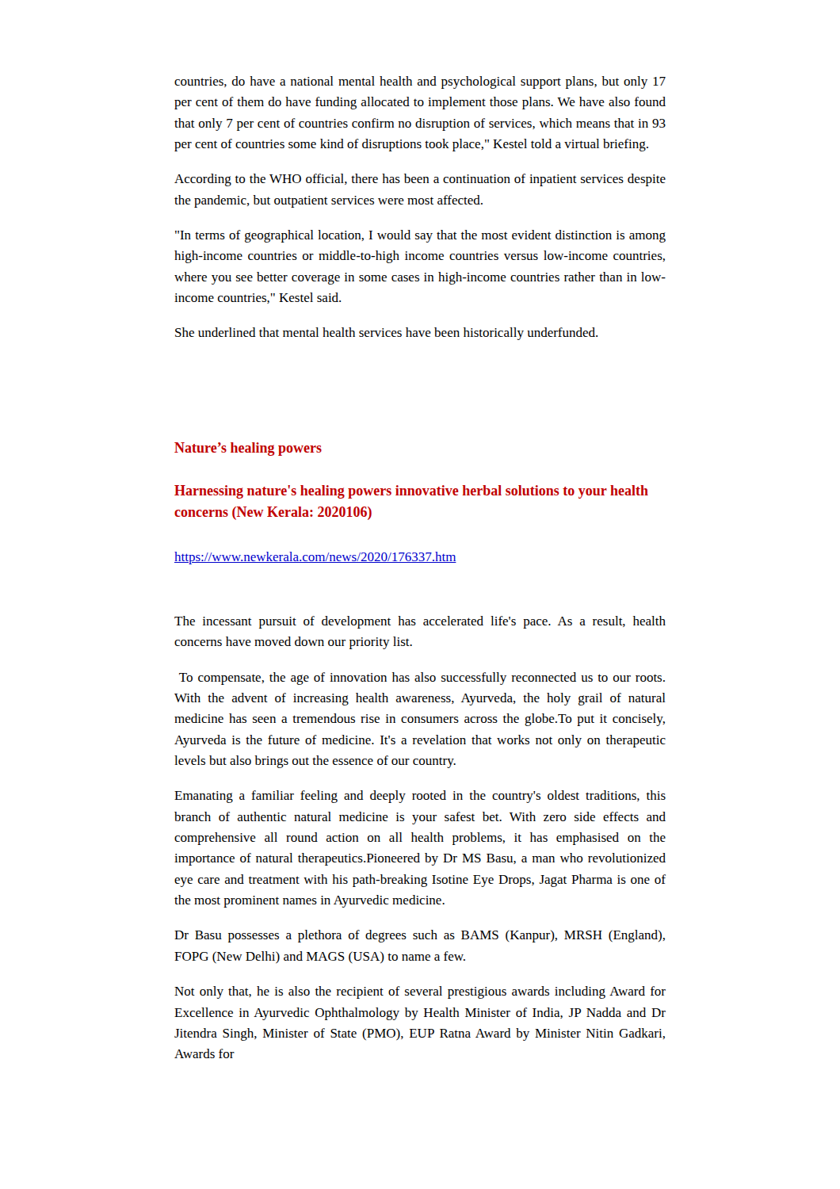countries, do have a national mental health and psychological support plans, but only 17 per cent of them do have funding allocated to implement those plans. We have also found that only 7 per cent of countries confirm no disruption of services, which means that in 93 per cent of countries some kind of disruptions took place," Kestel told a virtual briefing.
According to the WHO official, there has been a continuation of inpatient services despite the pandemic, but outpatient services were most affected.
"In terms of geographical location, I would say that the most evident distinction is among high-income countries or middle-to-high income countries versus low-income countries, where you see better coverage in some cases in high-income countries rather than in low-income countries," Kestel said.
She underlined that mental health services have been historically underfunded.
Nature’s healing powers
Harnessing nature's healing powers innovative herbal solutions to your health concerns (New Kerala: 2020106)
https://www.newkerala.com/news/2020/176337.htm
The incessant pursuit of development has accelerated life's pace. As a result, health concerns have moved down our priority list.
To compensate, the age of innovation has also successfully reconnected us to our roots. With the advent of increasing health awareness, Ayurveda, the holy grail of natural medicine has seen a tremendous rise in consumers across the globe.To put it concisely, Ayurveda is the future of medicine. It's a revelation that works not only on therapeutic levels but also brings out the essence of our country.
Emanating a familiar feeling and deeply rooted in the country's oldest traditions, this branch of authentic natural medicine is your safest bet. With zero side effects and comprehensive all round action on all health problems, it has emphasised on the importance of natural therapeutics.Pioneered by Dr MS Basu, a man who revolutionized eye care and treatment with his path-breaking Isotine Eye Drops, Jagat Pharma is one of the most prominent names in Ayurvedic medicine.
Dr Basu possesses a plethora of degrees such as BAMS (Kanpur), MRSH (England), FOPG (New Delhi) and MAGS (USA) to name a few.
Not only that, he is also the recipient of several prestigious awards including Award for Excellence in Ayurvedic Ophthalmology by Health Minister of India, JP Nadda and Dr Jitendra Singh, Minister of State (PMO), EUP Ratna Award by Minister Nitin Gadkari, Awards for